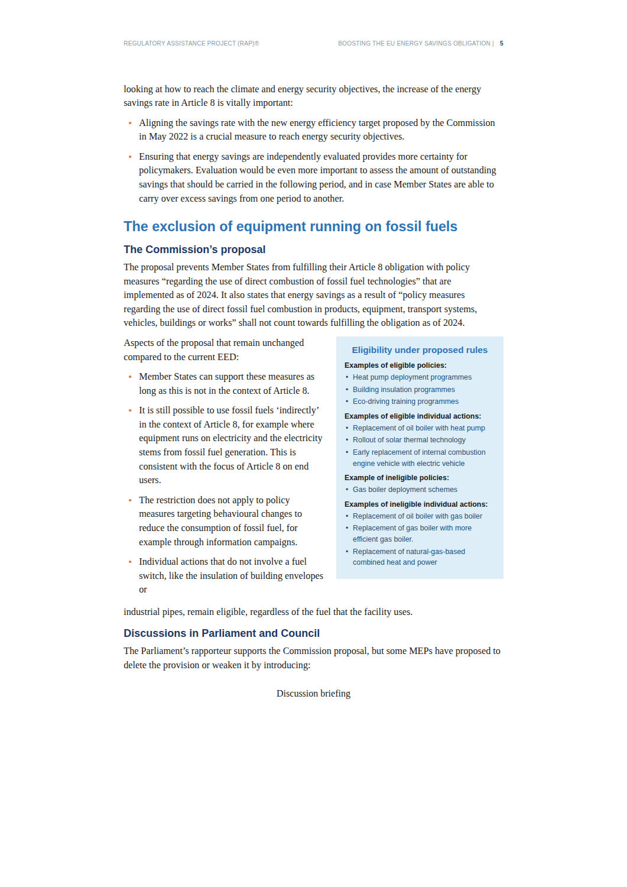Regulatory Assistance Project (RAP)®
Boosting the EU Energy Savings Obligation |5
looking at how to reach the climate and energy security objectives, the increase of the energy savings rate in Article 8 is vitally important:
Aligning the savings rate with the new energy efficiency target proposed by the Commission in May 2022 is a crucial measure to reach energy security objectives.
Ensuring that energy savings are independently evaluated provides more certainty for policymakers. Evaluation would be even more important to assess the amount of outstanding savings that should be carried in the following period, and in case Member States are able to carry over excess savings from one period to another.
The exclusion of equipment running on fossil fuels
The Commission’s proposal
The proposal prevents Member States from fulfilling their Article 8 obligation with policy measures “regarding the use of direct combustion of fossil fuel technologies” that are implemented as of 2024. It also states that energy savings as a result of “policy measures regarding the use of direct fossil fuel combustion in products, equipment, transport systems, vehicles, buildings or works” shall not count towards fulfilling the obligation as of 2024.
Aspects of the proposal that remain unchanged compared to the current EED:
Member States can support these measures as long as this is not in the context of Article 8.
It is still possible to use fossil fuels ‘indirectly’ in the context of Article 8, for example where equipment runs on electricity and the electricity stems from fossil fuel generation. This is consistent with the focus of Article 8 on end users.
The restriction does not apply to policy measures targeting behavioural changes to reduce the consumption of fossil fuel, for example through information campaigns.
Individual actions that do not involve a fuel switch, like the insulation of building envelopes or
Eligibility under proposed rules
Examples of eligible policies:
Heat pump deployment programmes
Building insulation programmes
Eco-driving training programmes
Examples of eligible individual actions:
Replacement of oil boiler with heat pump
Rollout of solar thermal technology
Early replacement of internal combustion engine vehicle with electric vehicle
Example of ineligible policies:
Gas boiler deployment schemes
Examples of ineligible individual actions:
Replacement of oil boiler with gas boiler
Replacement of gas boiler with more efficient gas boiler.
Replacement of natural-gas-based combined heat and power
industrial pipes, remain eligible, regardless of the fuel that the facility uses.
Discussions in Parliament and Council
The Parliament’s rapporteur supports the Commission proposal, but some MEPs have proposed to delete the provision or weaken it by introducing:
Discussion briefing